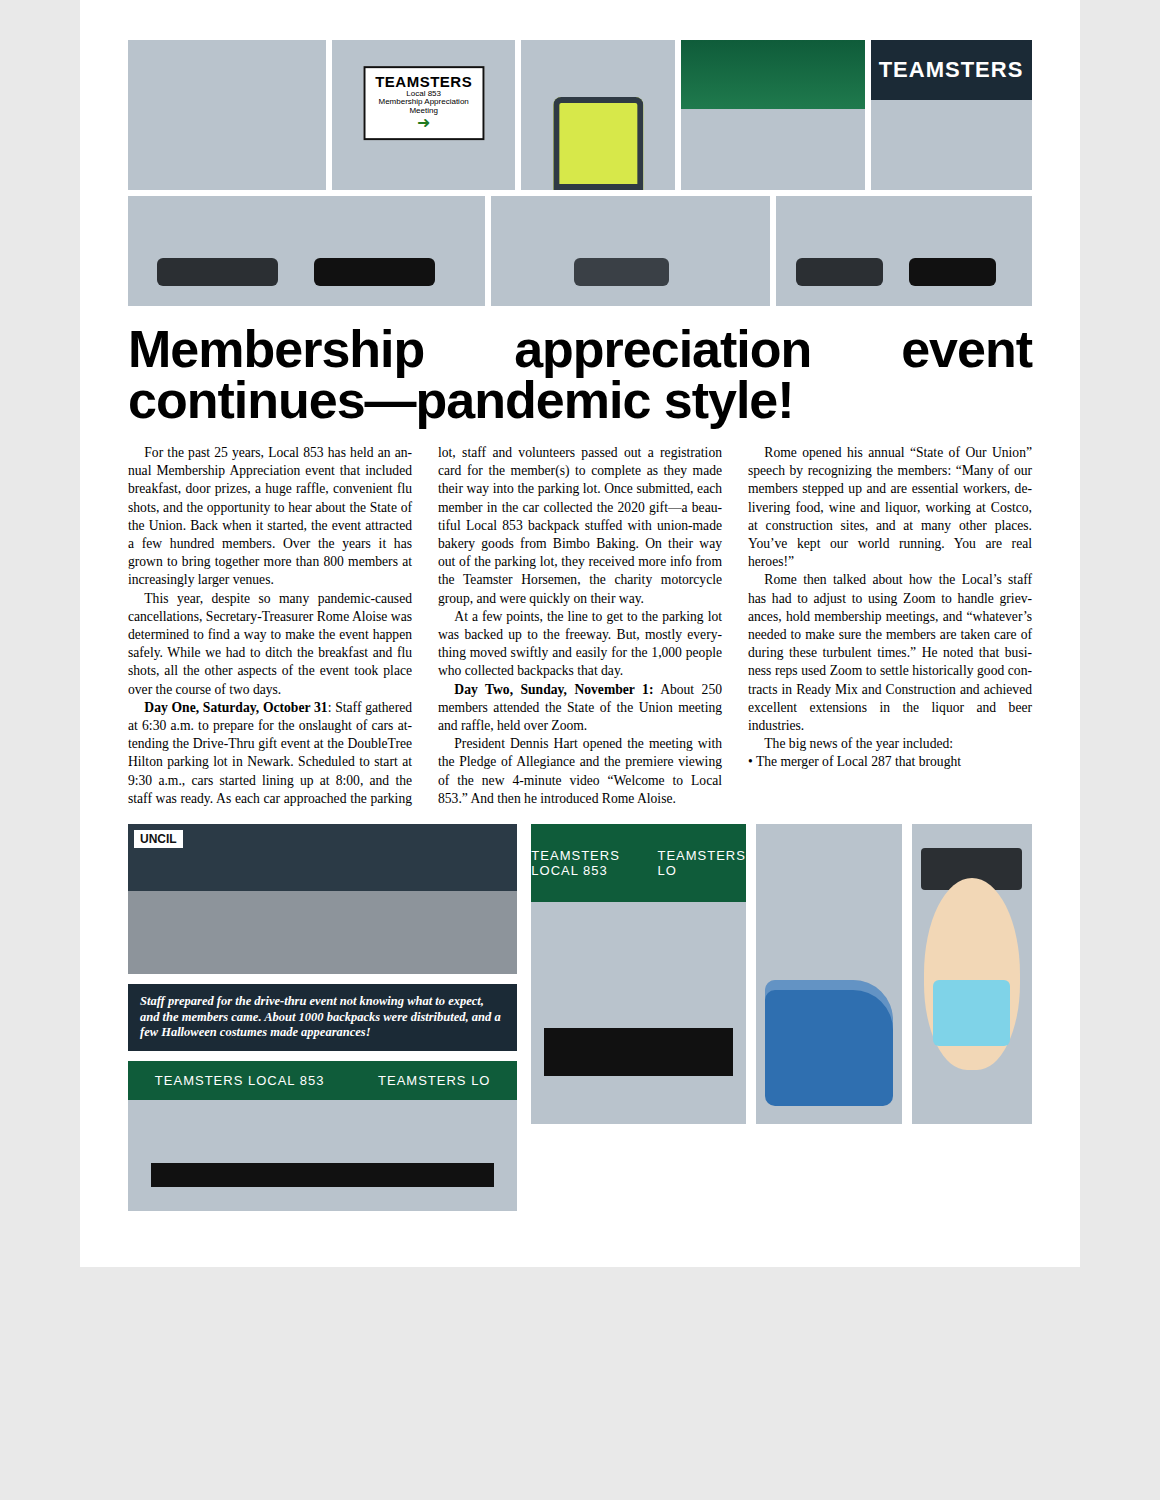TEAMSTERS Local 853 Membership Appreciation Meeting ➜
TEAMSTERS
Membership appreciation event continues—pandemic style!
For the past 25 years, Local 853 has held an annual Membership Appreciation event that included breakfast, door prizes, a huge raffle, convenient flu shots, and the opportunity to hear about the State of the Union. Back when it started, the event attracted a few hundred members. Over the years it has grown to bring together more than 800 members at increasingly larger venues.
This year, despite so many pandemic-caused cancellations, Secretary-Treasurer Rome Aloise was determined to find a way to make the event happen safely. While we had to ditch the breakfast and flu shots, all the other aspects of the event took place over the course of two days.
Day One, Saturday, October 31: Staff gathered at 6:30 a.m. to prepare for the onslaught of cars attending the Drive-Thru gift event at the DoubleTree Hilton parking lot in Newark. Scheduled to start at 9:30 a.m., cars started lining up at 8:00, and the staff was ready. As each car approached the parking lot, staff and volunteers passed out a registration card for the member(s) to complete as they made their way into the parking lot. Once submitted, each member in the car collected the 2020 gift—a beautiful Local 853 backpack stuffed with union-made bakery goods from Bimbo Baking. On their way out of the parking lot, they received more info from the Teamster Horsemen, the charity motorcycle group, and were quickly on their way.
At a few points, the line to get to the parking lot was backed up to the freeway. But, mostly everything moved swiftly and easily for the 1,000 people who collected backpacks that day.
Day Two, Sunday, November 1: About 250 members attended the State of the Union meeting and raffle, held over Zoom.
President Dennis Hart opened the meeting with the Pledge of Allegiance and the premiere viewing of the new 4-minute video “Welcome to Local 853.” And then he introduced Rome Aloise.
Rome opened his annual “State of Our Union” speech by recognizing the members: “Many of our members stepped up and are essential workers, delivering food, wine and liquor, working at Costco, at construction sites, and at many other places. You’ve kept our world running. You are real heroes!”
Rome then talked about how the Local’s staff has had to adjust to using Zoom to handle grievances, hold membership meetings, and “whatever’s needed to make sure the members are taken care of during these turbulent times.” He noted that business reps used Zoom to settle historically good contracts in Ready Mix and Construction and achieved excellent extensions in the liquor and beer industries.
The big news of the year included:
• The merger of Local 287 that brought
UNCIL
Staff prepared for the drive-thru event not knowing what to expect, and the members came. About 1000 backpacks were distributed, and a few Halloween costumes made appearances!
TEAMSTERS LOCAL 853 TEAMSTERS LO
TEAMSTERS LOCAL 853 TEAMSTERS LO